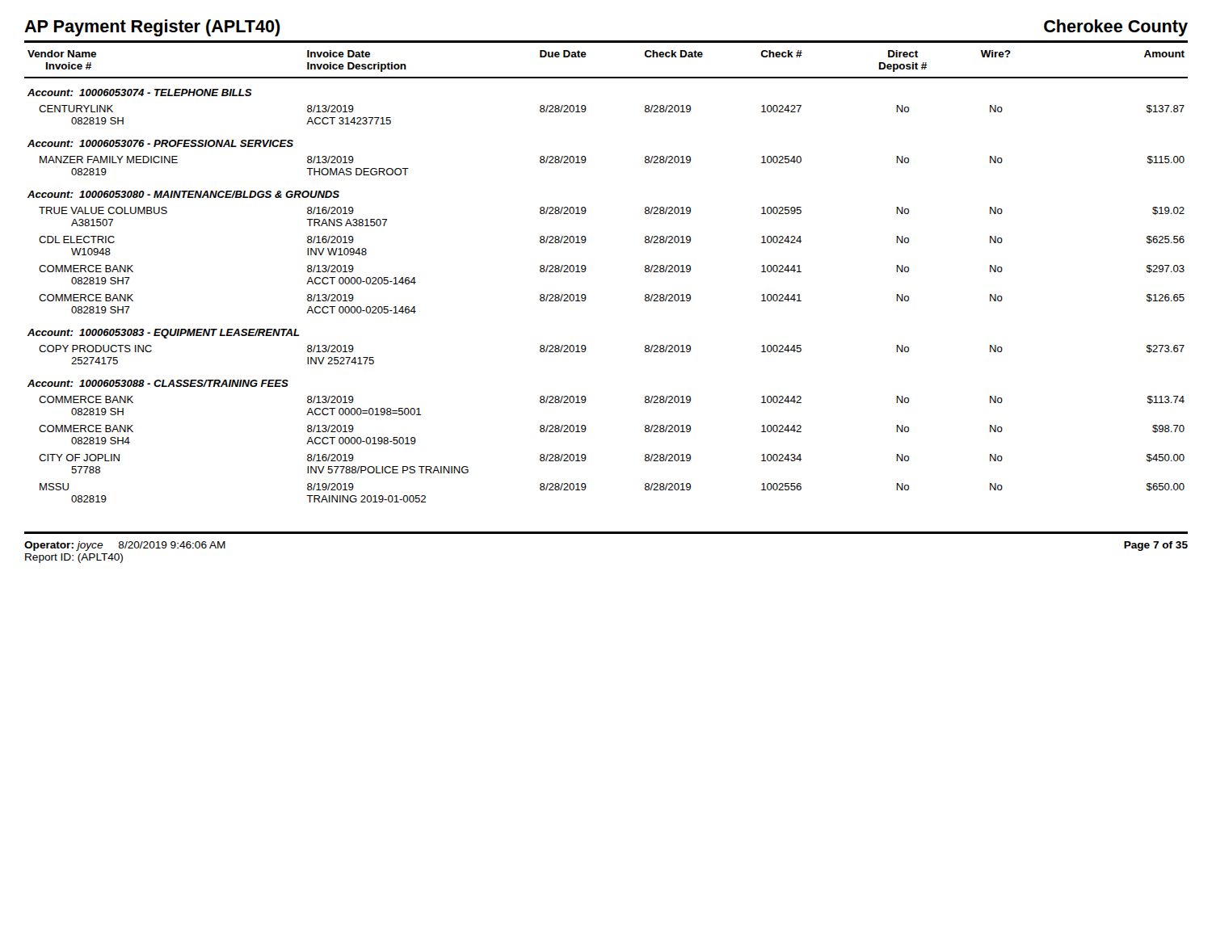AP Payment Register (APLT40)
Cherokee County
| Vendor Name Invoice # | Invoice Date Invoice Description | Due Date | Check Date | Check # | Direct Deposit # | Wire? | Amount |
| --- | --- | --- | --- | --- | --- | --- | --- |
| Account: 10006053074 - TELEPHONE BILLS |
| CENTURYLINK 082819 SH | 8/13/2019 ACCT 314237715 | 8/28/2019 | 8/28/2019 | 1002427 | No | No | $137.87 |
| Account: 10006053076 - PROFESSIONAL SERVICES |
| MANZER FAMILY MEDICINE 082819 | 8/13/2019 THOMAS DEGROOT | 8/28/2019 | 8/28/2019 | 1002540 | No | No | $115.00 |
| Account: 10006053080 - MAINTENANCE/BLDGS & GROUNDS |
| TRUE VALUE COLUMBUS A381507 | 8/16/2019 TRANS A381507 | 8/28/2019 | 8/28/2019 | 1002595 | No | No | $19.02 |
| CDL ELECTRIC W10948 | 8/16/2019 INV W10948 | 8/28/2019 | 8/28/2019 | 1002424 | No | No | $625.56 |
| COMMERCE BANK 082819 SH7 | 8/13/2019 ACCT 0000-0205-1464 | 8/28/2019 | 8/28/2019 | 1002441 | No | No | $297.03 |
| COMMERCE BANK 082819 SH7 | 8/13/2019 ACCT 0000-0205-1464 | 8/28/2019 | 8/28/2019 | 1002441 | No | No | $126.65 |
| Account: 10006053083 - EQUIPMENT LEASE/RENTAL |
| COPY PRODUCTS INC 25274175 | 8/13/2019 INV 25274175 | 8/28/2019 | 8/28/2019 | 1002445 | No | No | $273.67 |
| Account: 10006053088 - CLASSES/TRAINING FEES |
| COMMERCE BANK 082819 SH | 8/13/2019 ACCT 0000=0198=5001 | 8/28/2019 | 8/28/2019 | 1002442 | No | No | $113.74 |
| COMMERCE BANK 082819 SH4 | 8/13/2019 ACCT 0000-0198-5019 | 8/28/2019 | 8/28/2019 | 1002442 | No | No | $98.70 |
| CITY OF JOPLIN 57788 | 8/16/2019 INV 57788/POLICE PS TRAINING | 8/28/2019 | 8/28/2019 | 1002434 | No | No | $450.00 |
| MSSU 082819 | 8/19/2019 TRAINING 2019-01-0052 | 8/28/2019 | 8/28/2019 | 1002556 | No | No | $650.00 |
Operator: joyce 8/20/2019 9:46:06 AM
Report ID: (APLT40)
Page 7 of 35